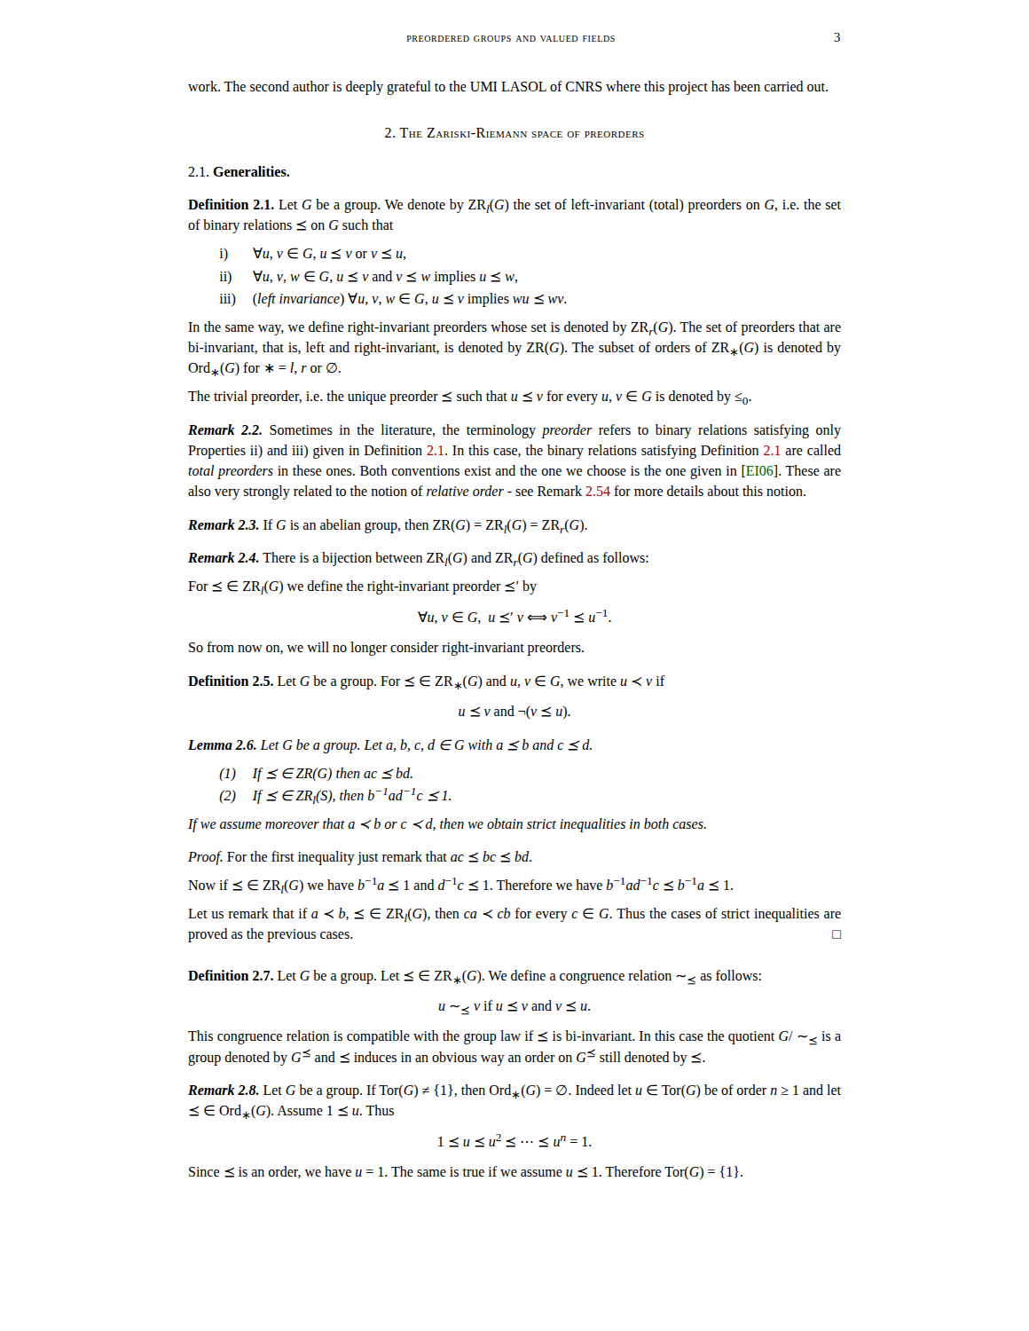preordered groups and valued fields 3
work. The second author is deeply grateful to the UMI LASOL of CNRS where this project has been carried out.
2. The Zariski-Riemann space of preorders
2.1. Generalities.
Definition 2.1. Let G be a group. We denote by ZRl(G) the set of left-invariant (total) preorders on G, i.e. the set of binary relations ⪯ on G such that
i) ∀u, v ∈ G, u ⪯ v or v ⪯ u,
ii) ∀u, v, w ∈ G, u ⪯ v and v ⪯ w implies u ⪯ w,
iii) (left invariance) ∀u, v, w ∈ G, u ⪯ v implies wu ⪯ wv.
In the same way, we define right-invariant preorders whose set is denoted by ZRr(G). The set of preorders that are bi-invariant, that is, left and right-invariant, is denoted by ZR(G). The subset of orders of ZR∗(G) is denoted by Ord∗(G) for ∗ = l, r or ∅.
The trivial preorder, i.e. the unique preorder ⪯ such that u ⪯ v for every u, v ∈ G is denoted by ≤0.
Remark 2.2. Sometimes in the literature, the terminology preorder refers to binary relations satisfying only Properties ii) and iii) given in Definition 2.1. In this case, the binary relations satisfying Definition 2.1 are called total preorders in these ones. Both conventions exist and the one we choose is the one given in [EI06]. These are also very strongly related to the notion of relative order - see Remark 2.54 for more details about this notion.
Remark 2.3. If G is an abelian group, then ZR(G) = ZRl(G) = ZRr(G).
Remark 2.4. There is a bijection between ZRl(G) and ZRr(G) defined as follows:
For ⪯ ∈ ZRl(G) we define the right-invariant preorder ⪯′ by
∀u, v ∈ G, u ⪯′ v ⟺ v−1 ⪯ u−1.
So from now on, we will no longer consider right-invariant preorders.
Definition 2.5. Let G be a group. For ⪯ ∈ ZR∗(G) and u, v ∈ G, we write u ≺ v if
u ⪯ v and ¬(v ⪯ u).
Lemma 2.6. Let G be a group. Let a, b, c, d ∈ G with a ⪯ b and c ⪯ d.
(1) If ⪯ ∈ ZR(G) then ac ⪯ bd.
(2) If ⪯ ∈ ZRl(S), then b−1ad−1c ⪯ 1.
If we assume moreover that a ≺ b or c ≺ d, then we obtain strict inequalities in both cases.
Proof. For the first inequality just remark that ac ⪯ bc ⪯ bd.
Now if ⪯ ∈ ZRl(G) we have b−1a ⪯ 1 and d−1c ⪯ 1. Therefore we have b−1ad−1c ⪯ b−1a ⪯ 1.
Let us remark that if a ≺ b, ⪯ ∈ ZRl(G), then ca ≺ cb for every c ∈ G. Thus the cases of strict inequalities are proved as the previous cases. □
Definition 2.7. Let G be a group. Let ⪯ ∈ ZR∗(G). We define a congruence relation ∼⪯ as follows:
u ∼⪯ v if u ⪯ v and v ⪯ u.
This congruence relation is compatible with the group law if ⪯ is bi-invariant. In this case the quotient G/ ∼⪯ is a group denoted by G⪯ and ⪯ induces in an obvious way an order on G⪯ still denoted by ⪯.
Remark 2.8. Let G be a group. If Tor(G) ≠ {1}, then Ord∗(G) = ∅. Indeed let u ∈ Tor(G) be of order n ≥ 1 and let ⪯ ∈ Ord∗(G). Assume 1 ⪯ u. Thus
1 ⪯ u ⪯ u2 ⪯ ⋯ ⪯ un = 1.
Since ⪯ is an order, we have u = 1. The same is true if we assume u ⪯ 1. Therefore Tor(G) = {1}.